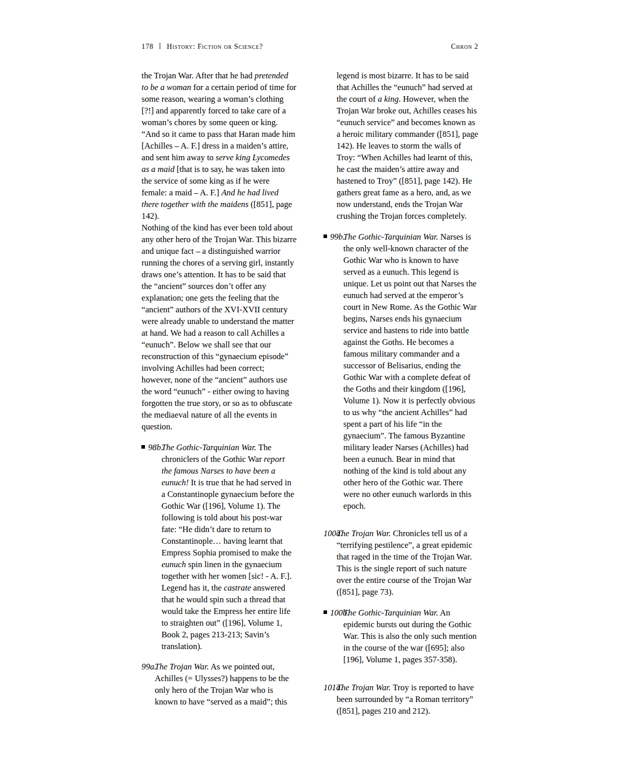178 History: Fiction or Science? Chron 2
the Trojan War. After that he had pretended to be a woman for a certain period of time for some reason, wearing a woman’s clothing [?!] and apparently forced to take care of a woman’s chores by some queen or king. “And so it came to pass that Haran made him [Achilles – A. F.] dress in a maiden’s attire, and sent him away to serve king Lycomedes as a maid [that is to say, he was taken into the service of some king as if he were female: a maid – A. F.] And he had lived there together with the maidens ([851], page 142).
Nothing of the kind has ever been told about any other hero of the Trojan War. This bizarre and unique fact – a distinguished warrior running the chores of a serving girl, instantly draws one’s attention. It has to be said that the “ancient” sources don’t offer any explanation; one gets the feeling that the “ancient” authors of the XVI-XVII century were already unable to understand the matter at hand. We had a reason to call Achilles a “eunuch”. Below we shall see that our reconstruction of this “gynaecium episode” involving Achilles had been correct; however, none of the “ancient” authors use the word “eunuch” - either owing to having forgotten the true story, or so as to obfuscate the mediaeval nature of all the events in question.
98b.
The Gothic-Tarquinian War. The chroniclers of the Gothic War report the famous Narses to have been a eunuch! It is true that he had served in a Constantinople gynaecium before the Gothic War ([196], Volume 1). The following is told about his post-war fate: “He didn’t dare to return to Constantinople… having learnt that Empress Sophia promised to make the eunuch spin linen in the gynaecium together with her women [sic! - A. F.]. Legend has it, the castrate answered that he would spin such a thread that would take the Empress her entire life to straighten out” ([196], Volume 1, Book 2, pages 213-213; Savin’s translation).
99a.
The Trojan War. As we pointed out, Achilles (= Ulysses?) happens to be the only hero of the Trojan War who is known to have “served as a maid”; this legend is most bizarre. It has to be said that Achilles the “eunuch” had served at the court of a king. However, when the Trojan War broke out, Achilles ceases his “eunuch service” and becomes known as a heroic military commander ([851], page 142). He leaves to storm the walls of Troy: “When Achilles had learnt of this, he cast the maiden’s attire away and hastened to Troy” ([851], page 142). He gathers great fame as a hero, and, as we now understand, ends the Trojan War crushing the Trojan forces completely.
99b.
The Gothic-Tarquinian War. Narses is the only well-known character of the Gothic War who is known to have served as a eunuch. This legend is unique. Let us point out that Narses the eunuch had served at the emperor’s court in New Rome. As the Gothic War begins, Narses ends his gynaecium service and hastens to ride into battle against the Goths. He becomes a famous military commander and a successor of Belisarius, ending the Gothic War with a complete defeat of the Goths and their kingdom ([196], Volume 1). Now it is perfectly obvious to us why “the ancient Achilles” had spent a part of his life “in the gynaecium”. The famous Byzantine military leader Narses (Achilles) had been a eunuch. Bear in mind that nothing of the kind is told about any other hero of the Gothic war. There were no other eunuch warlords in this epoch.
100a.
The Trojan War. Chronicles tell us of a “terrifying pestilence”, a great epidemic that raged in the time of the Trojan War. This is the single report of such nature over the entire course of the Trojan War ([851], page 73).
100b.
The Gothic-Tarquinian War. An epidemic bursts out during the Gothic War. This is also the only such mention in the course of the war ([695]; also [196], Volume 1, pages 357-358).
101a.
The Trojan War. Troy is reported to have been surrounded by “a Roman territory” ([851], pages 210 and 212).